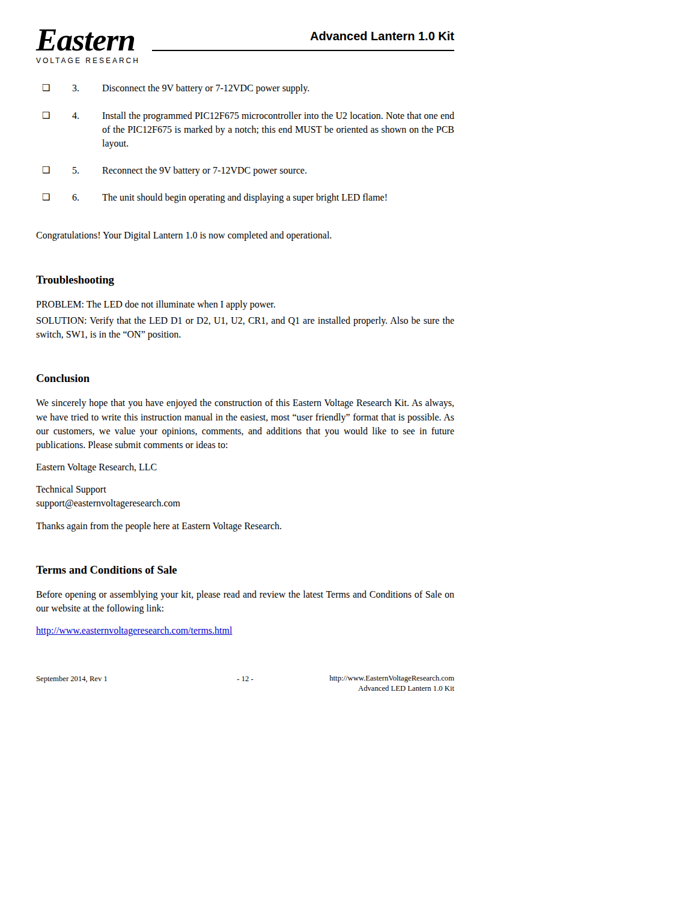Eastern VOLTAGE RESEARCH
Advanced Lantern 1.0 Kit
❑ 3. Disconnect the 9V battery or 7-12VDC power supply.
❑ 4. Install the programmed PIC12F675 microcontroller into the U2 location. Note that one end of the PIC12F675 is marked by a notch; this end MUST be oriented as shown on the PCB layout.
❑ 5. Reconnect the 9V battery or 7-12VDC power source.
❑ 6. The unit should begin operating and displaying a super bright LED flame!
Congratulations! Your Digital Lantern 1.0 is now completed and operational.
Troubleshooting
PROBLEM: The LED doe not illuminate when I apply power.
SOLUTION: Verify that the LED D1 or D2, U1, U2, CR1, and Q1 are installed properly. Also be sure the switch, SW1, is in the “ON” position.
Conclusion
We sincerely hope that you have enjoyed the construction of this Eastern Voltage Research Kit. As always, we have tried to write this instruction manual in the easiest, most “user friendly” format that is possible. As our customers, we value your opinions, comments, and additions that you would like to see in future publications. Please submit comments or ideas to:
Eastern Voltage Research, LLC
Technical Support
support@easternvoltageresearch.com
Thanks again from the people here at Eastern Voltage Research.
Terms and Conditions of Sale
Before opening or assemblying your kit, please read and review the latest Terms and Conditions of Sale on our website at the following link:
http://www.easternvoltageresearch.com/terms.html
September 2014, Rev 1
- 12 -
http://www.EasternVoltageResearch.com
Advanced LED Lantern 1.0 Kit